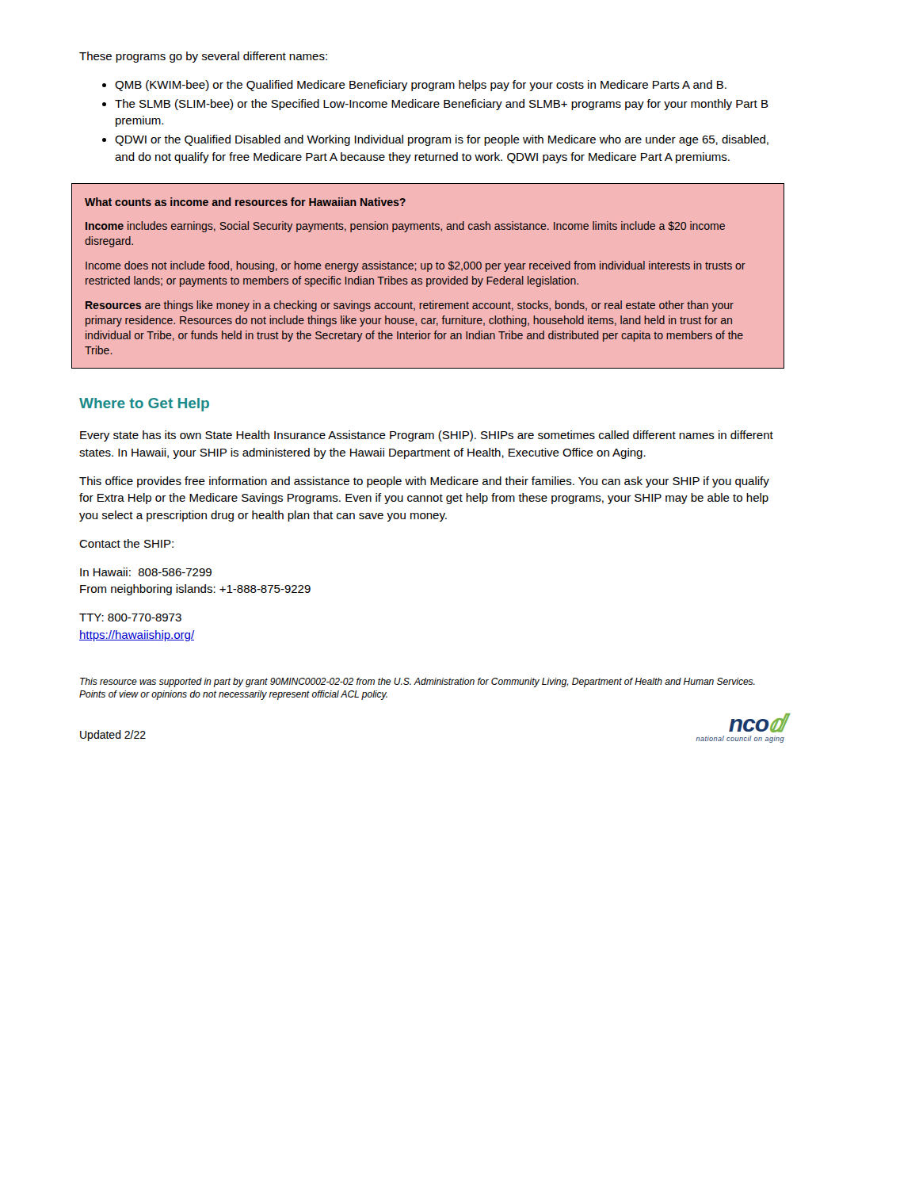These programs go by several different names:
QMB (KWIM-bee) or the Qualified Medicare Beneficiary program helps pay for your costs in Medicare Parts A and B.
The SLMB (SLIM-bee) or the Specified Low-Income Medicare Beneficiary and SLMB+ programs pay for your monthly Part B premium.
QDWI or the Qualified Disabled and Working Individual program is for people with Medicare who are under age 65, disabled, and do not qualify for free Medicare Part A because they returned to work. QDWI pays for Medicare Part A premiums.
What counts as income and resources for Hawaiian Natives?
Income includes earnings, Social Security payments, pension payments, and cash assistance. Income limits include a $20 income disregard.
Income does not include food, housing, or home energy assistance; up to $2,000 per year received from individual interests in trusts or restricted lands; or payments to members of specific Indian Tribes as provided by Federal legislation.
Resources are things like money in a checking or savings account, retirement account, stocks, bonds, or real estate other than your primary residence. Resources do not include things like your house, car, furniture, clothing, household items, land held in trust for an individual or Tribe, or funds held in trust by the Secretary of the Interior for an Indian Tribe and distributed per capita to members of the Tribe.
Where to Get Help
Every state has its own State Health Insurance Assistance Program (SHIP). SHIPs are sometimes called different names in different states. In Hawaii, your SHIP is administered by the Hawaii Department of Health, Executive Office on Aging.
This office provides free information and assistance to people with Medicare and their families. You can ask your SHIP if you qualify for Extra Help or the Medicare Savings Programs. Even if you cannot get help from these programs, your SHIP may be able to help you select a prescription drug or health plan that can save you money.
Contact the SHIP:
In Hawaii: 808-586-7299
From neighboring islands: +1-888-875-9229
TTY: 800-770-8973
https://hawaiiship.org/
This resource was supported in part by grant 90MINC0002-02-02 from the U.S. Administration for Community Living, Department of Health and Human Services. Points of view or opinions do not necessarily represent official ACL policy.
Updated 2/22
ncoⅆ
national council on aging